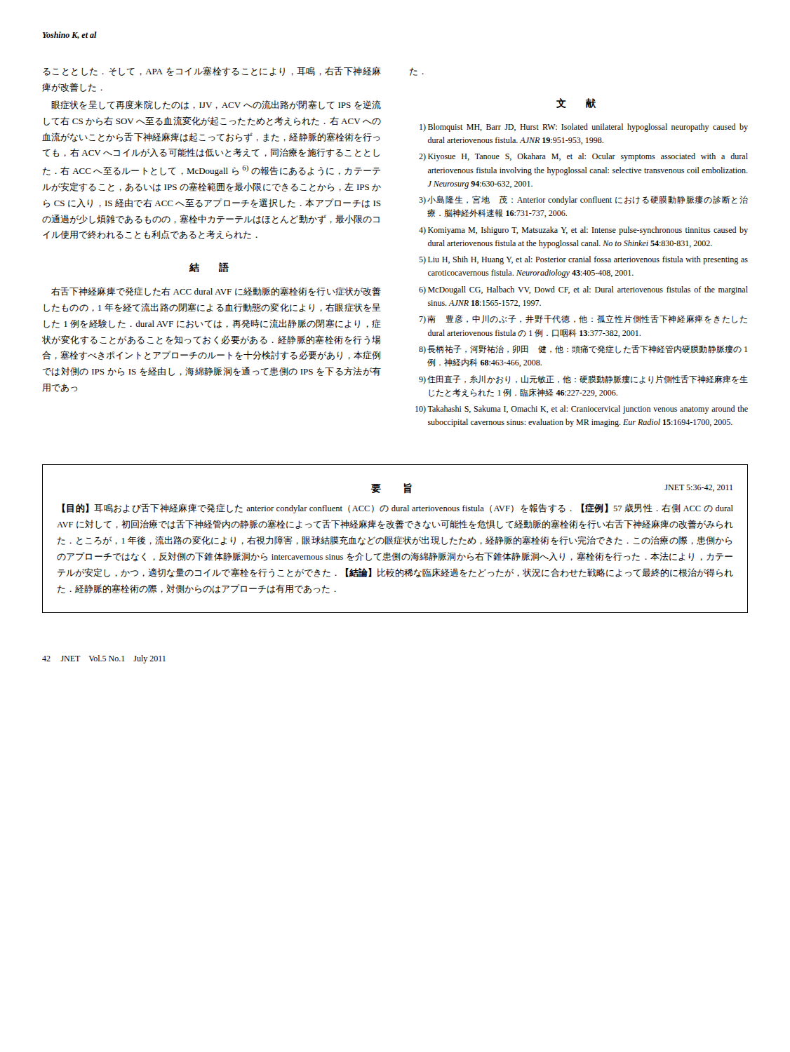Yoshino K, et al
ることとした．そして，APA をコイル塞栓することにより，耳鳴，右舌下神経麻痺が改善した．
眼症状を呈して再度来院したのは，IJV，ACV への流出路が閉塞して IPS を逆流して右 CS から右 SOV へ至る血流変化が起こったためと考えられた．右 ACV への血流がないことから舌下神経麻痺は起こっておらず，また，経静脈的塞栓術を行っても，右 ACV へコイルが入る可能性は低いと考えて，同治療を施行することとした．右 ACC へ至るルートとして，McDougall ら 6) の報告にあるように，カテーテルが安定すること，あるいは IPS の塞栓範囲を最小限にできることから，左 IPS から CS に入り，IS 経由で右 ACC へ至るアプローチを選択した．本アプローチは IS の通過が少し煩雑であるものの，塞栓中カテーテルはほとんど動かず，最小限のコイル使用で終われることも利点であると考えられた．
結　語
右舌下神経麻痺で発症した右 ACC dural AVF に経動脈的塞栓術を行い症状が改善したものの，1 年を経て流出路の閉塞による血行動態の変化により，右眼症状を呈した 1 例を経験した．dural AVF においては，再発時に流出静脈の閉塞により，症状が変化することがあることを知っておく必要がある．経静脈的塞栓術を行う場合，塞栓すべきポイントとアプローチのルートを十分検討する必要があり，本症例では対側の IPS から IS を経由し，海綿静脈洞を通って患側の IPS を下る方法が有用であっ
た．
文　献
Blomquist MH, Barr JD, Hurst RW: Isolated unilateral hypoglossal neuropathy caused by dural arteriovenous fistula. AJNR 19:951-953, 1998.
Kiyosue H, Tanoue S, Okahara M, et al: Ocular symptoms associated with a dural arteriovenous fistula involving the hypoglossal canal: selective transvenous coil embolization. J Neurosurg 94:630-632, 2001.
小島隆生，宮地　茂：Anterior condylar confluent における硬膜動静脈瘻の診断と治療．脳神経外科速報 16:731-737, 2006.
Komiyama M, Ishiguro T, Matsuzaka Y, et al: Intense pulse-synchronous tinnitus caused by dural arteriovenous fistula at the hypoglossal canal. No to Shinkei 54:830-831, 2002.
Liu H, Shih H, Huang Y, et al: Posterior cranial fossa arteriovenous fistula with presenting as caroticocavernous fistula. Neuroradiology 43:405-408, 2001.
McDougall CG, Halbach VV, Dowd CF, et al: Dural arteriovenous fistulas of the marginal sinus. AJNR 18:1565-1572, 1997.
南　豊彦，中川のぶ子，井野千代徳，他：孤立性片側性舌下神経麻痺をきたした dural arteriovenous fistula の 1 例．口咽科 13:377-382, 2001.
長柄祐子，河野祐治，卯田　健，他：頭痛で発症した舌下神経管内硬膜動静脈瘻の 1 例．神経内科 68:463-466, 2008.
住田直子，糸川かおり，山元敏正，他：硬膜動静脈瘻により片側性舌下神経麻痺を生じたと考えられた 1 例．臨床神経 46:227-229, 2006.
Takahashi S, Sakuma I, Omachi K, et al: Craniocervical junction venous anatomy around the suboccipital cavernous sinus: evaluation by MR imaging. Eur Radiol 15:1694-1700, 2005.
JNET 5:36-42, 2011
要　旨
【目的】耳鳴および舌下神経麻痺で発症した anterior condylar confluent（ACC）の dural arteriovenous fistula（AVF）を報告する．【症例】57 歳男性．右側 ACC の dural AVF に対して，初回治療では舌下神経管内の静脈の塞栓によって舌下神経麻痺を改善できない可能性を危惧して経動脈的塞栓術を行い右舌下神経麻痺の改善がみられた．ところが，1 年後，流出路の変化により，右視力障害，眼球結膜充血などの眼症状が出現したため，経静脈的塞栓術を行い完治できた．この治療の際，患側からのアプローチではなく，反対側の下錐体静脈洞から intercavernous sinus を介して患側の海綿静脈洞から右下錐体静脈洞へ入り，塞栓術を行った．本法により，カテーテルが安定し，かつ，適切な量のコイルで塞栓を行うことができた．【結論】比較的稀な臨床経過をたどったが，状況に合わせた戦略によって最終的に根治が得られた．経静脈的塞栓術の際，対側からのはアプローチは有用であった．
42 JNET　Vol.5 No.1　July 2011